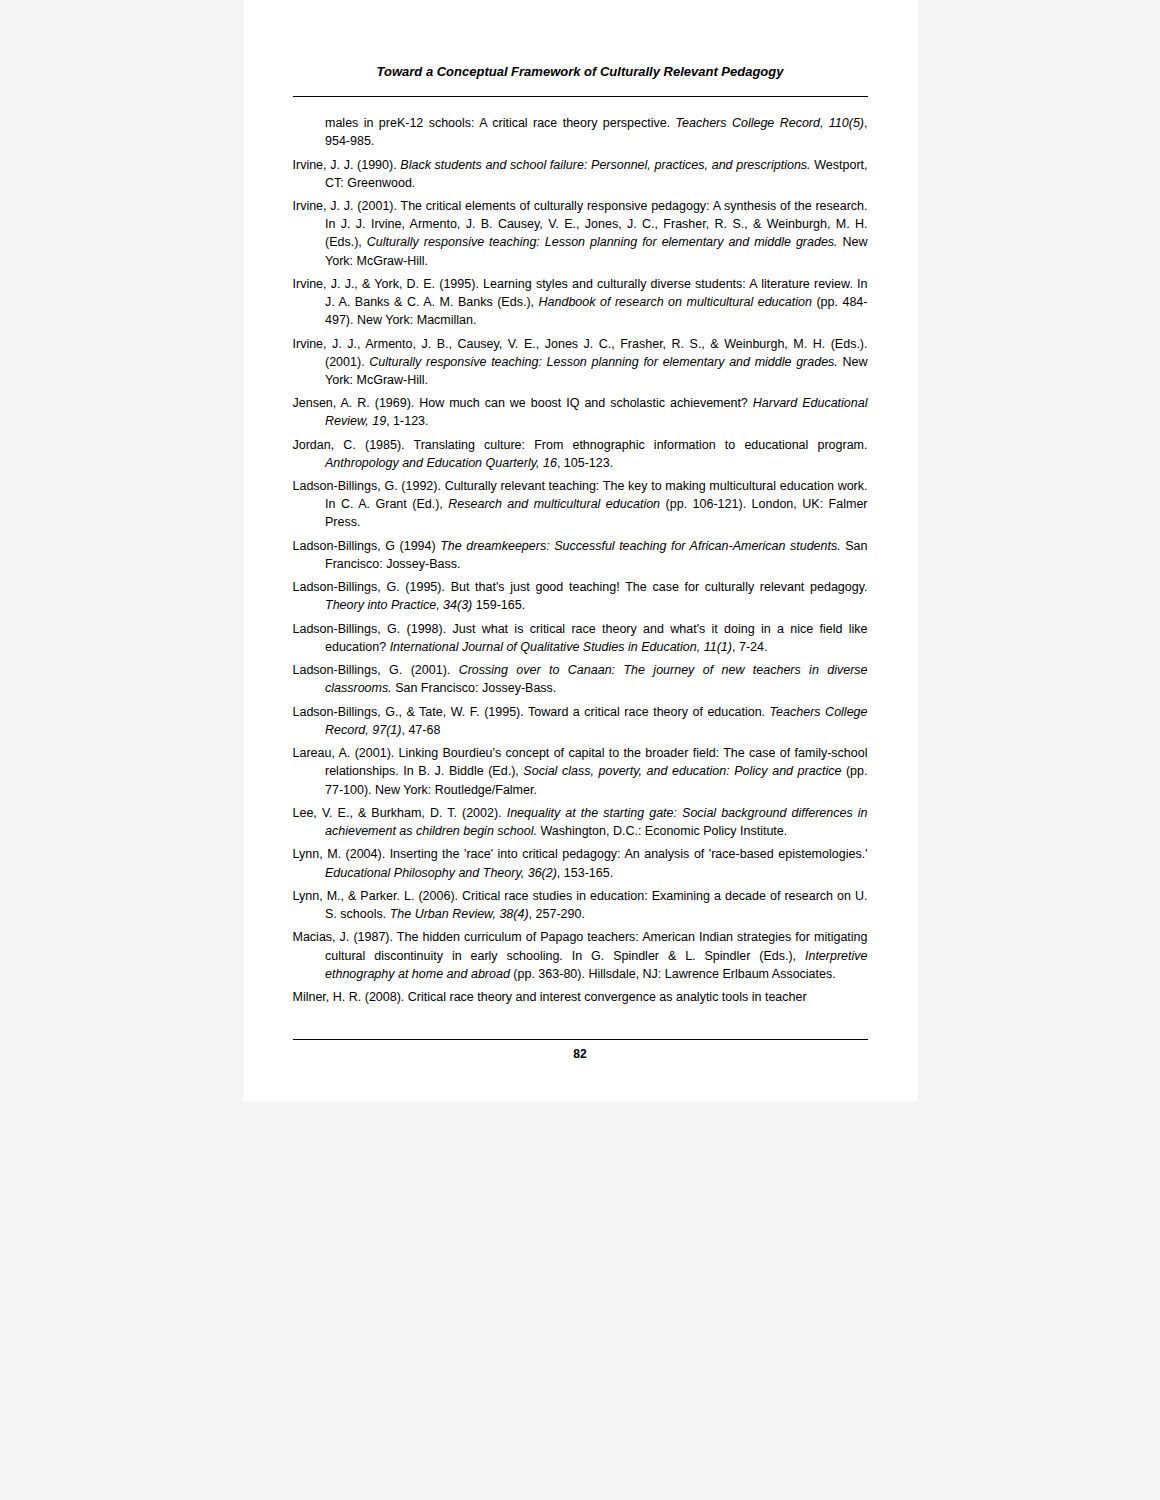Toward a Conceptual Framework of Culturally Relevant Pedagogy
males in preK-12 schools: A critical race theory perspective. Teachers College Record, 110(5), 954-985.
Irvine, J. J. (1990). Black students and school failure: Personnel, practices, and prescriptions. Westport, CT: Greenwood.
Irvine, J. J. (2001). The critical elements of culturally responsive pedagogy: A synthesis of the research. In J. J. Irvine, Armento, J. B. Causey, V. E., Jones, J. C., Frasher, R. S., & Weinburgh, M. H. (Eds.), Culturally responsive teaching: Lesson planning for elementary and middle grades. New York: McGraw-Hill.
Irvine, J. J., & York, D. E. (1995). Learning styles and culturally diverse students: A literature review. In J. A. Banks & C. A. M. Banks (Eds.), Handbook of research on multicultural education (pp. 484-497). New York: Macmillan.
Irvine, J. J., Armento, J. B., Causey, V. E., Jones J. C., Frasher, R. S., & Weinburgh, M. H. (Eds.). (2001). Culturally responsive teaching: Lesson planning for elementary and middle grades. New York: McGraw-Hill.
Jensen, A. R. (1969). How much can we boost IQ and scholastic achievement? Harvard Educational Review, 19, 1-123.
Jordan, C. (1985). Translating culture: From ethnographic information to educational program. Anthropology and Education Quarterly, 16, 105-123.
Ladson-Billings, G. (1992). Culturally relevant teaching: The key to making multicultural education work. In C. A. Grant (Ed.), Research and multicultural education (pp. 106-121). London, UK: Falmer Press.
Ladson-Billings, G (1994) The dreamkeepers: Successful teaching for African-American students. San Francisco: Jossey-Bass.
Ladson-Billings, G. (1995). But that's just good teaching! The case for culturally relevant pedagogy. Theory into Practice, 34(3) 159-165.
Ladson-Billings, G. (1998). Just what is critical race theory and what's it doing in a nice field like education? International Journal of Qualitative Studies in Education, 11(1), 7-24.
Ladson-Billings, G. (2001). Crossing over to Canaan: The journey of new teachers in diverse classrooms. San Francisco: Jossey-Bass.
Ladson-Billings, G., & Tate, W. F. (1995). Toward a critical race theory of education. Teachers College Record, 97(1), 47-68
Lareau, A. (2001). Linking Bourdieu's concept of capital to the broader field: The case of family-school relationships. In B. J. Biddle (Ed.), Social class, poverty, and education: Policy and practice (pp. 77-100). New York: Routledge/Falmer.
Lee, V. E., & Burkham, D. T. (2002). Inequality at the starting gate: Social background differences in achievement as children begin school. Washington, D.C.: Economic Policy Institute.
Lynn, M. (2004). Inserting the 'race' into critical pedagogy: An analysis of 'race-based epistemologies.' Educational Philosophy and Theory, 36(2), 153-165.
Lynn, M., & Parker. L. (2006). Critical race studies in education: Examining a decade of research on U. S. schools. The Urban Review, 38(4), 257-290.
Macias, J. (1987). The hidden curriculum of Papago teachers: American Indian strategies for mitigating cultural discontinuity in early schooling. In G. Spindler & L. Spindler (Eds.), Interpretive ethnography at home and abroad (pp. 363-80). Hillsdale, NJ: Lawrence Erlbaum Associates.
Milner, H. R. (2008). Critical race theory and interest convergence as analytic tools in teacher
82